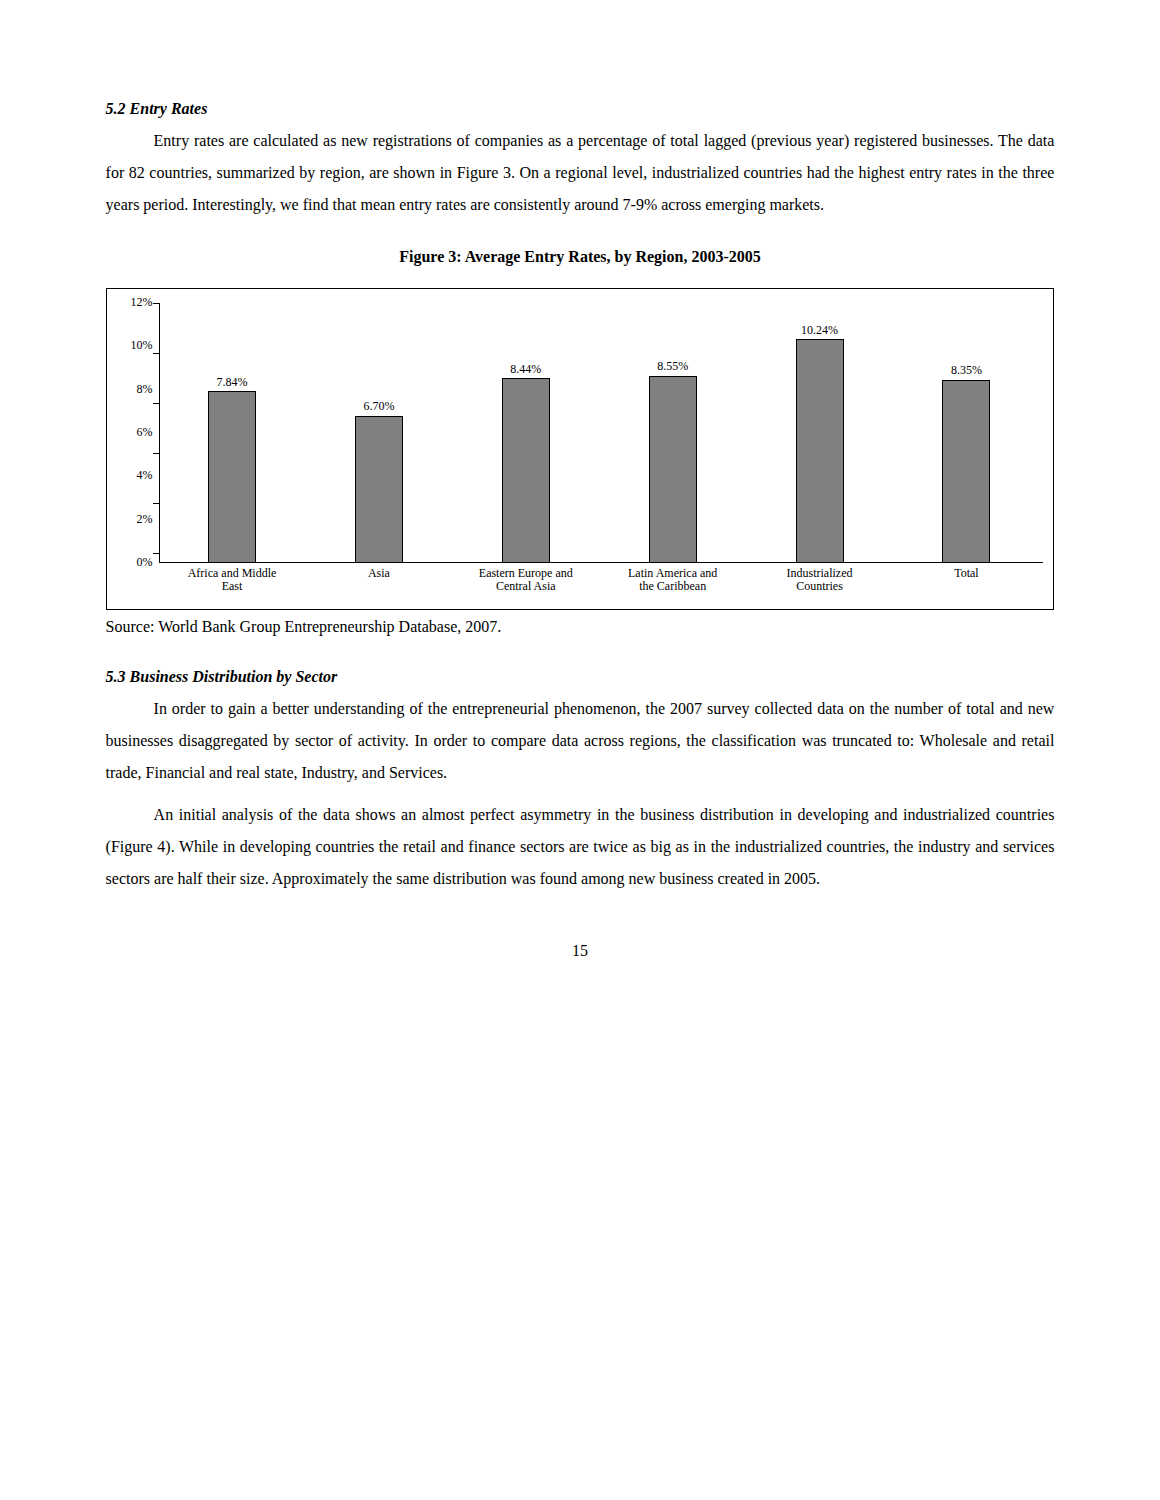5.2 Entry Rates
Entry rates are calculated as new registrations of companies as a percentage of total lagged (previous year) registered businesses. The data for 82 countries, summarized by region, are shown in Figure 3. On a regional level, industrialized countries had the highest entry rates in the three years period. Interestingly, we find that mean entry rates are consistently around 7-9% across emerging markets.
Figure 3: Average Entry Rates, by Region, 2003-2005
12% 10% 8% 6% 4% 2% 0%
7.84%
6.70%
8.44%
8.55%
10.24%
8.35%
Africa and Middle
East
Asia
Eastern Europe and
Central Asia
Latin America and
the Caribbean
Industrialized
Countries
Total
Source: World Bank Group Entrepreneurship Database, 2007.
5.3 Business Distribution by Sector
In order to gain a better understanding of the entrepreneurial phenomenon, the 2007 survey collected data on the number of total and new businesses disaggregated by sector of activity. In order to compare data across regions, the classification was truncated to: Wholesale and retail trade, Financial and real state, Industry, and Services.
An initial analysis of the data shows an almost perfect asymmetry in the business distribution in developing and industrialized countries (Figure 4). While in developing countries the retail and finance sectors are twice as big as in the industrialized countries, the industry and services sectors are half their size. Approximately the same distribution was found among new business created in 2005.
15